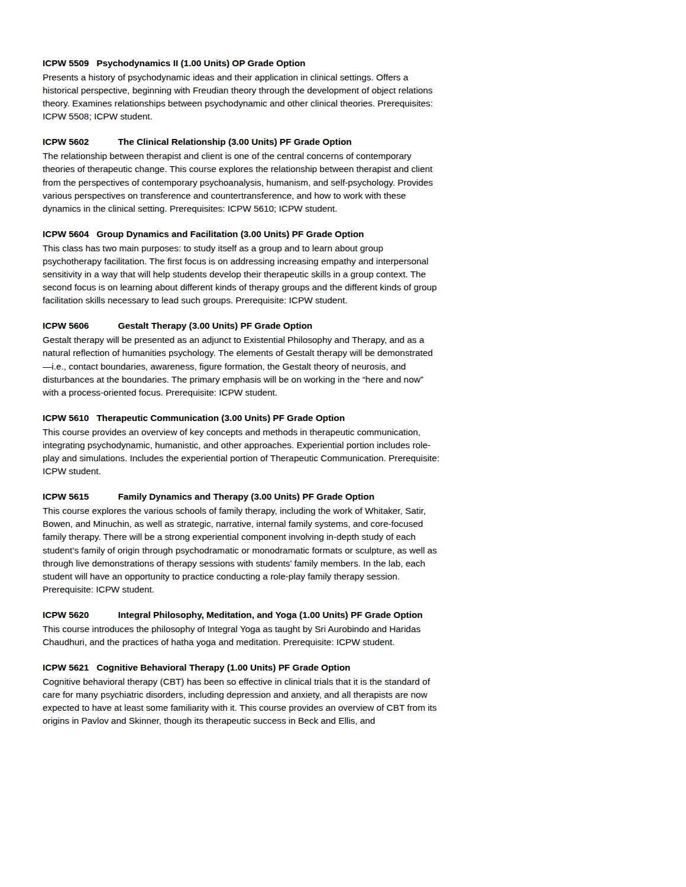ICPW 5509 Psychodynamics II (1.00 Units) OP Grade Option
Presents a history of psychodynamic ideas and their application in clinical settings. Offers a historical perspective, beginning with Freudian theory through the development of object relations theory. Examines relationships between psychodynamic and other clinical theories. Prerequisites: ICPW 5508; ICPW student.
ICPW 5602 The Clinical Relationship (3.00 Units) PF Grade Option
The relationship between therapist and client is one of the central concerns of contemporary theories of therapeutic change. This course explores the relationship between therapist and client from the perspectives of contemporary psychoanalysis, humanism, and self-psychology. Provides various perspectives on transference and countertransference, and how to work with these dynamics in the clinical setting. Prerequisites: ICPW 5610; ICPW student.
ICPW 5604 Group Dynamics and Facilitation (3.00 Units) PF Grade Option
This class has two main purposes: to study itself as a group and to learn about group psychotherapy facilitation. The first focus is on addressing increasing empathy and interpersonal sensitivity in a way that will help students develop their therapeutic skills in a group context. The second focus is on learning about different kinds of therapy groups and the different kinds of group facilitation skills necessary to lead such groups. Prerequisite: ICPW student.
ICPW 5606 Gestalt Therapy (3.00 Units) PF Grade Option
Gestalt therapy will be presented as an adjunct to Existential Philosophy and Therapy, and as a natural reflection of humanities psychology. The elements of Gestalt therapy will be demonstrated—i.e., contact boundaries, awareness, figure formation, the Gestalt theory of neurosis, and disturbances at the boundaries. The primary emphasis will be on working in the “here and now” with a process-oriented focus. Prerequisite: ICPW student.
ICPW 5610 Therapeutic Communication (3.00 Units) PF Grade Option
This course provides an overview of key concepts and methods in therapeutic communication, integrating psychodynamic, humanistic, and other approaches. Experiential portion includes role-play and simulations. Includes the experiential portion of Therapeutic Communication. Prerequisite: ICPW student.
ICPW 5615 Family Dynamics and Therapy (3.00 Units) PF Grade Option
This course explores the various schools of family therapy, including the work of Whitaker, Satir, Bowen, and Minuchin, as well as strategic, narrative, internal family systems, and core-focused family therapy. There will be a strong experiential component involving in-depth study of each student’s family of origin through psychodramatic or monodramatic formats or sculpture, as well as through live demonstrations of therapy sessions with students’ family members. In the lab, each student will have an opportunity to practice conducting a role-play family therapy session. Prerequisite: ICPW student.
ICPW 5620 Integral Philosophy, Meditation, and Yoga (1.00 Units) PF Grade Option
This course introduces the philosophy of Integral Yoga as taught by Sri Aurobindo and Haridas Chaudhuri, and the practices of hatha yoga and meditation. Prerequisite: ICPW student.
ICPW 5621 Cognitive Behavioral Therapy (1.00 Units) PF Grade Option
Cognitive behavioral therapy (CBT) has been so effective in clinical trials that it is the standard of care for many psychiatric disorders, including depression and anxiety, and all therapists are now expected to have at least some familiarity with it. This course provides an overview of CBT from its origins in Pavlov and Skinner, though its therapeutic success in Beck and Ellis, and